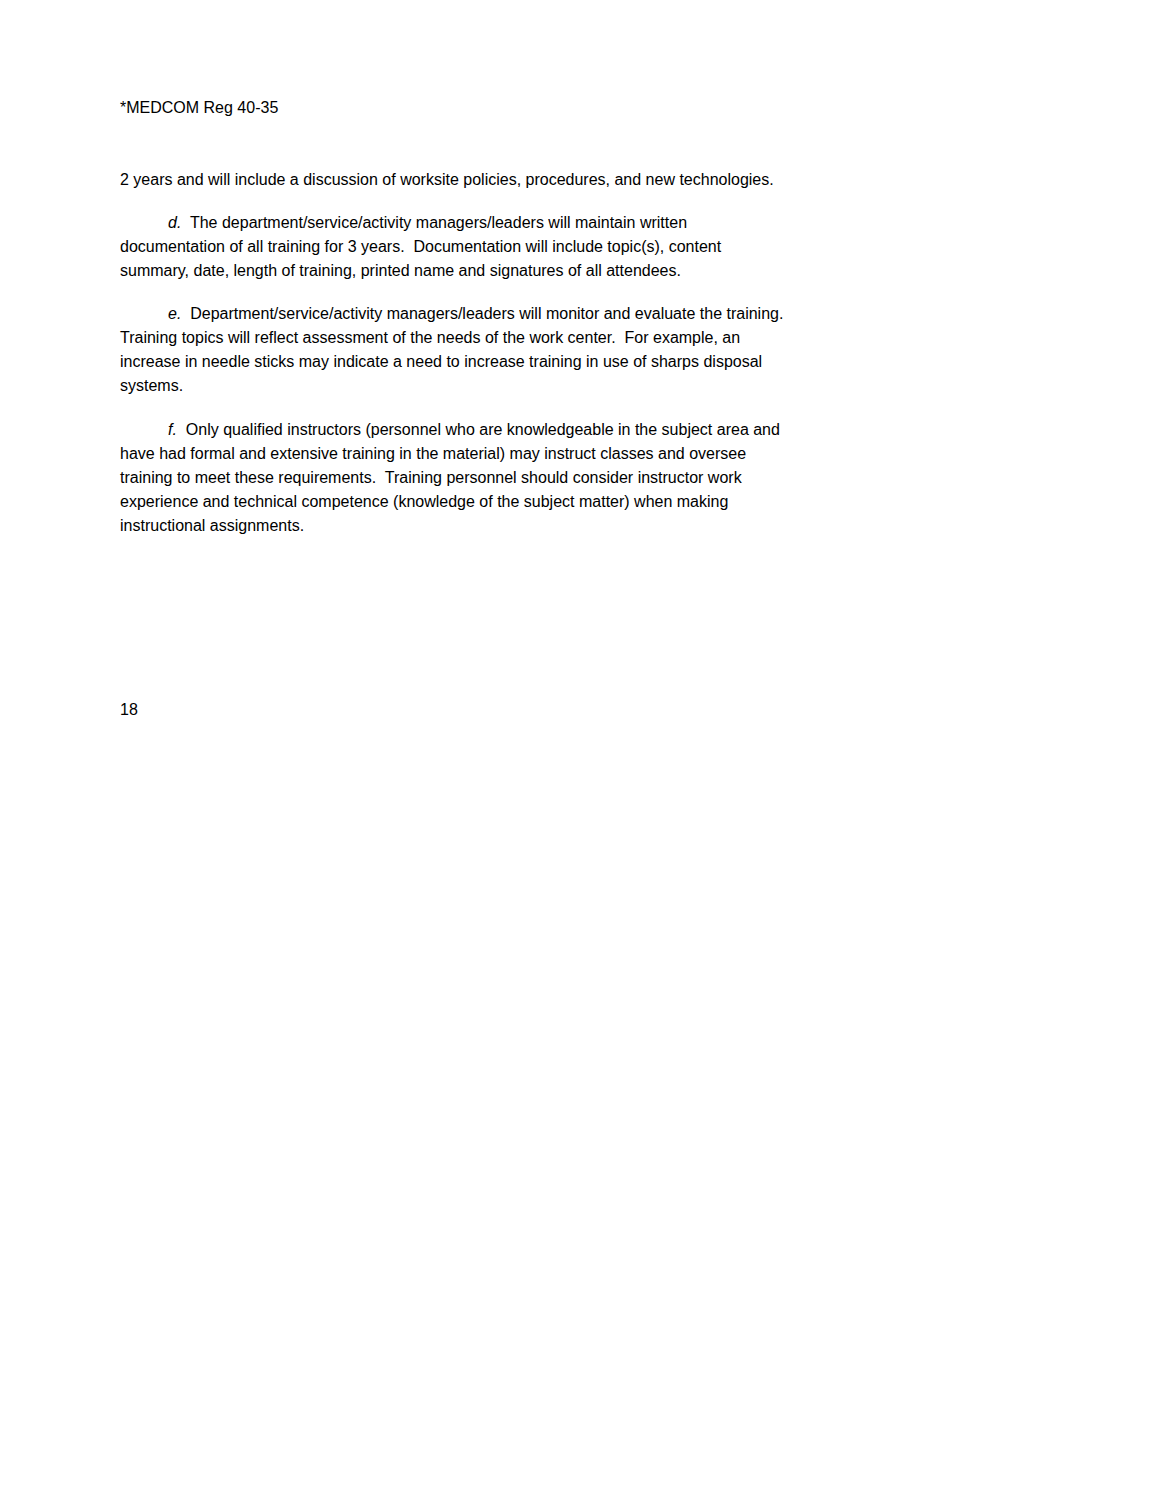*MEDCOM Reg 40-35
2 years and will include a discussion of worksite policies, procedures, and new technologies.
d. The department/service/activity managers/leaders will maintain written documentation of all training for 3 years. Documentation will include topic(s), content summary, date, length of training, printed name and signatures of all attendees.
e. Department/service/activity managers/leaders will monitor and evaluate the training. Training topics will reflect assessment of the needs of the work center. For example, an increase in needle sticks may indicate a need to increase training in use of sharps disposal systems.
f. Only qualified instructors (personnel who are knowledgeable in the subject area and have had formal and extensive training in the material) may instruct classes and oversee training to meet these requirements. Training personnel should consider instructor work experience and technical competence (knowledge of the subject matter) when making instructional assignments.
18